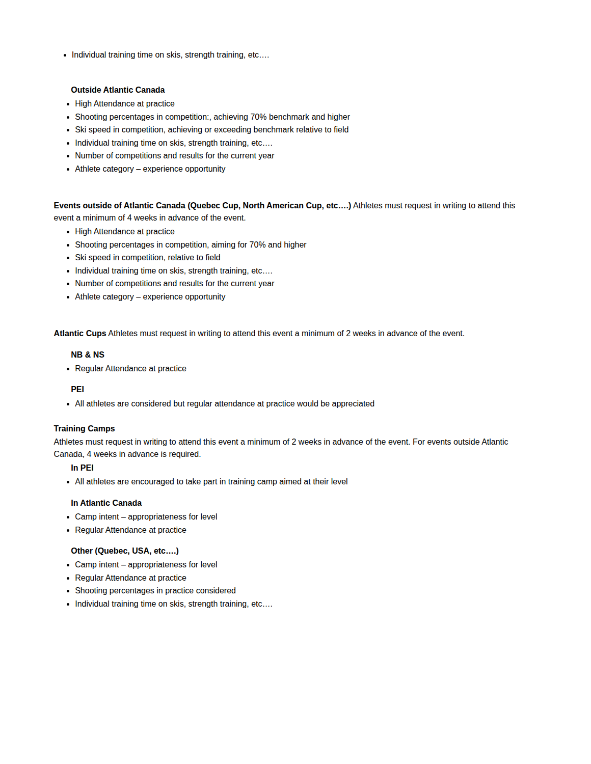Individual training time on skis, strength training, etc….
Outside Atlantic Canada
High Attendance at practice
Shooting percentages in competition:, achieving 70% benchmark and higher
Ski speed in competition, achieving or exceeding benchmark relative to field
Individual training time on skis, strength training, etc….
Number of competitions and results for the current year
Athlete category – experience opportunity
Events outside of Atlantic Canada (Quebec Cup, North American Cup, etc….) Athletes must request in writing to attend this event a minimum of 4 weeks in advance of the event.
High Attendance at practice
Shooting percentages in competition, aiming for 70% and higher
Ski speed in competition, relative to field
Individual training time on skis, strength training, etc….
Number of competitions and results for the current year
Athlete category – experience opportunity
Atlantic Cups Athletes must request in writing to attend this event a minimum of 2 weeks in advance of the event.
NB & NS
Regular Attendance at practice
PEI
All athletes are considered but regular attendance at practice would be appreciated
Training Camps
Athletes must request in writing to attend this event a minimum of 2 weeks in advance of the event. For events outside Atlantic Canada, 4 weeks in advance is required.
In PEI
All athletes are encouraged to take part in training camp aimed at their level
In Atlantic Canada
Camp intent – appropriateness for level
Regular Attendance at practice
Other (Quebec, USA, etc….)
Camp intent – appropriateness for level
Regular Attendance at practice
Shooting percentages in practice considered
Individual training time on skis, strength training, etc….